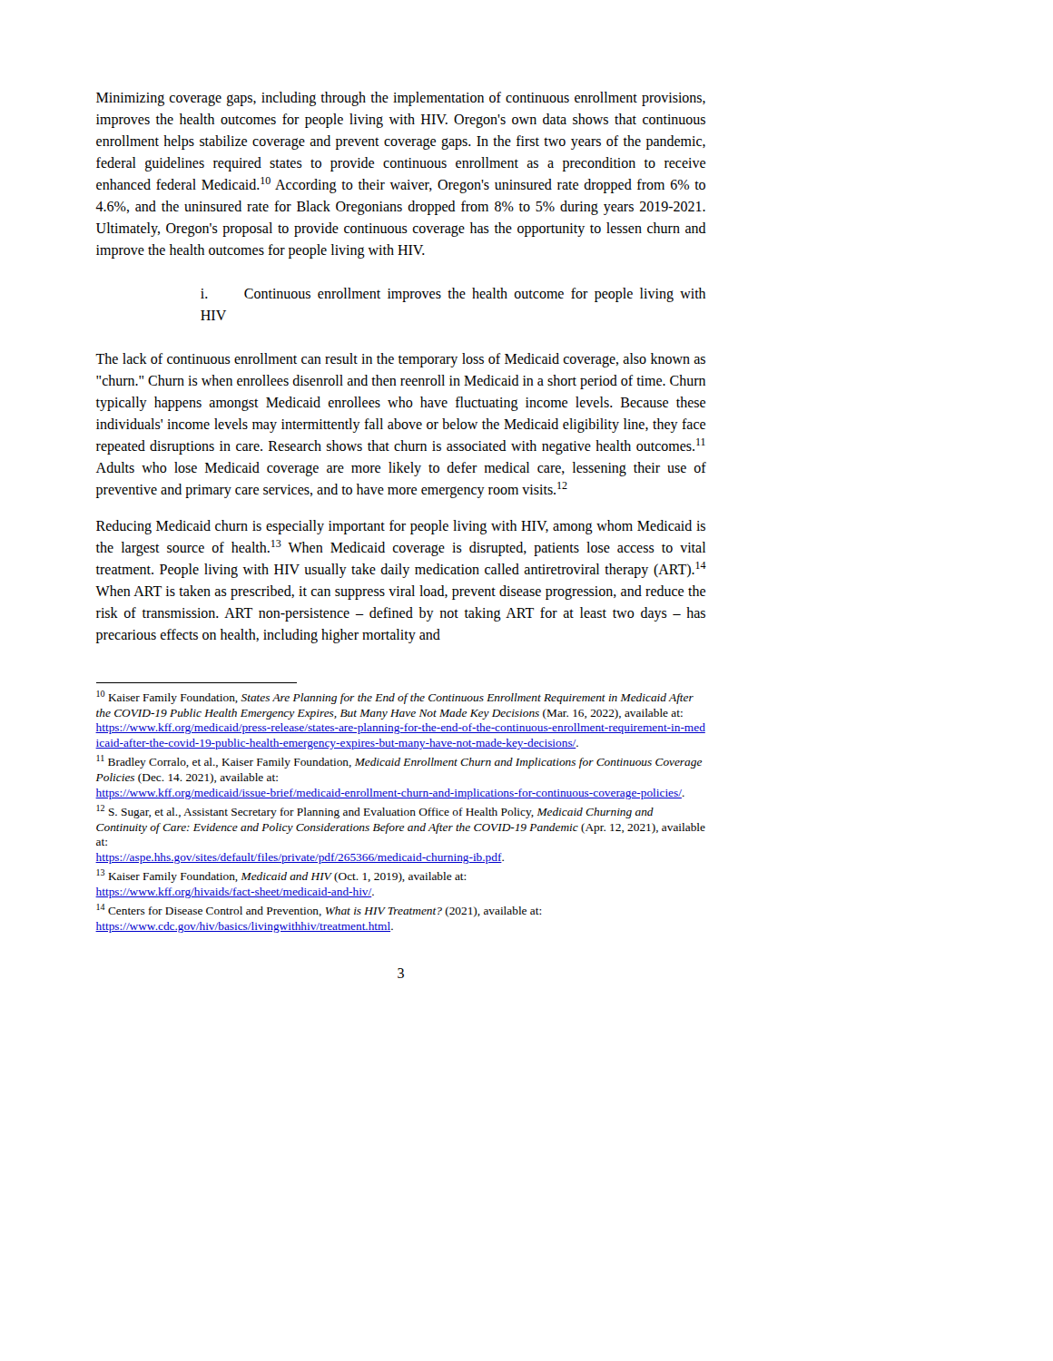Minimizing coverage gaps, including through the implementation of continuous enrollment provisions, improves the health outcomes for people living with HIV. Oregon's own data shows that continuous enrollment helps stabilize coverage and prevent coverage gaps. In the first two years of the pandemic, federal guidelines required states to provide continuous enrollment as a precondition to receive enhanced federal Medicaid.10 According to their waiver, Oregon's uninsured rate dropped from 6% to 4.6%, and the uninsured rate for Black Oregonians dropped from 8% to 5% during years 2019-2021. Ultimately, Oregon's proposal to provide continuous coverage has the opportunity to lessen churn and improve the health outcomes for people living with HIV.
i. Continuous enrollment improves the health outcome for people living with HIV
The lack of continuous enrollment can result in the temporary loss of Medicaid coverage, also known as "churn." Churn is when enrollees disenroll and then reenroll in Medicaid in a short period of time. Churn typically happens amongst Medicaid enrollees who have fluctuating income levels. Because these individuals' income levels may intermittently fall above or below the Medicaid eligibility line, they face repeated disruptions in care. Research shows that churn is associated with negative health outcomes.11 Adults who lose Medicaid coverage are more likely to defer medical care, lessening their use of preventive and primary care services, and to have more emergency room visits.12
Reducing Medicaid churn is especially important for people living with HIV, among whom Medicaid is the largest source of health.13 When Medicaid coverage is disrupted, patients lose access to vital treatment. People living with HIV usually take daily medication called antiretroviral therapy (ART).14 When ART is taken as prescribed, it can suppress viral load, prevent disease progression, and reduce the risk of transmission. ART non-persistence – defined by not taking ART for at least two days – has precarious effects on health, including higher mortality and
10 Kaiser Family Foundation, States Are Planning for the End of the Continuous Enrollment Requirement in Medicaid After the COVID-19 Public Health Emergency Expires, But Many Have Not Made Key Decisions (Mar. 16, 2022), available at:
https://www.kff.org/medicaid/press-release/states-are-planning-for-the-end-of-the-continuous-enrollment-requirement-in-medicaid-after-the-covid-19-public-health-emergency-expires-but-many-have-not-made-key-decisions/.
11 Bradley Corralo, et al., Kaiser Family Foundation, Medicaid Enrollment Churn and Implications for Continuous Coverage Policies (Dec. 14. 2021), available at:
https://www.kff.org/medicaid/issue-brief/medicaid-enrollment-churn-and-implications-for-continuous-coverage-policies/.
12 S. Sugar, et al., Assistant Secretary for Planning and Evaluation Office of Health Policy, Medicaid Churning and Continuity of Care: Evidence and Policy Considerations Before and After the COVID-19 Pandemic (Apr. 12, 2021), available at:
https://aspe.hhs.gov/sites/default/files/private/pdf/265366/medicaid-churning-ib.pdf.
13 Kaiser Family Foundation, Medicaid and HIV (Oct. 1, 2019), available at:
https://www.kff.org/hivaids/fact-sheet/medicaid-and-hiv/.
14 Centers for Disease Control and Prevention, What is HIV Treatment? (2021), available at:
https://www.cdc.gov/hiv/basics/livingwithhiv/treatment.html.
3